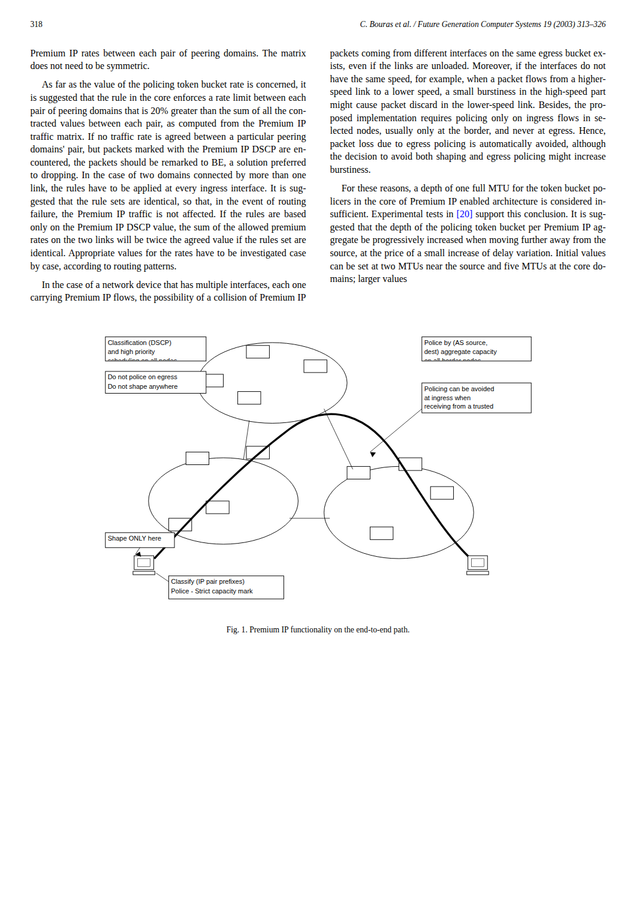318 C. Bouras et al. / Future Generation Computer Systems 19 (2003) 313–326
Premium IP rates between each pair of peering domains. The matrix does not need to be symmetric.
As far as the value of the policing token bucket rate is concerned, it is suggested that the rule in the core enforces a rate limit between each pair of peering domains that is 20% greater than the sum of all the contracted values between each pair, as computed from the Premium IP traffic matrix. If no traffic rate is agreed between a particular peering domains' pair, but packets marked with the Premium IP DSCP are encountered, the packets should be remarked to BE, a solution preferred to dropping. In the case of two domains connected by more than one link, the rules have to be applied at every ingress interface. It is suggested that the rule sets are identical, so that, in the event of routing failure, the Premium IP traffic is not affected. If the rules are based only on the Premium IP DSCP value, the sum of the allowed premium rates on the two links will be twice the agreed value if the rules set are identical. Appropriate values for the rates have to be investigated case by case, according to routing patterns.
In the case of a network device that has multiple interfaces, each one carrying Premium IP flows, the possibility of a collision of Premium IP packets coming from different interfaces on the same egress bucket exists, even if the links are unloaded. Moreover, if the interfaces do not have the same speed, for example, when a packet flows from a higher-speed link to a lower speed, a small burstiness in the high-speed part might cause packet discard in the lower-speed link. Besides, the proposed implementation requires policing only on ingress flows in selected nodes, usually only at the border, and never at egress. Hence, packet loss due to egress policing is automatically avoided, although the decision to avoid both shaping and egress policing might increase burstiness.
For these reasons, a depth of one full MTU for the token bucket policers in the core of Premium IP enabled architecture is considered insufficient. Experimental tests in [20] support this conclusion. It is suggested that the depth of the policing token bucket per Premium IP aggregate be progressively increased when moving further away from the source, at the price of a small increase of delay variation. Initial values can be set at two MTUs near the source and five MTUs at the core domains; larger values
Classification (DSCP)
and high priority
scheduling on all nodes
Do not police on egress
Do not shape anywhere
Police by (AS source,
dest) aggregate capacity
on all border nodes
Policing can be avoided
at ingress when
receiving from a trusted
backbone
Shape ONLY here
Classify (IP pair prefixes)
Police - Strict capacity mark
Fig. 1. Premium IP functionality on the end-to-end path.